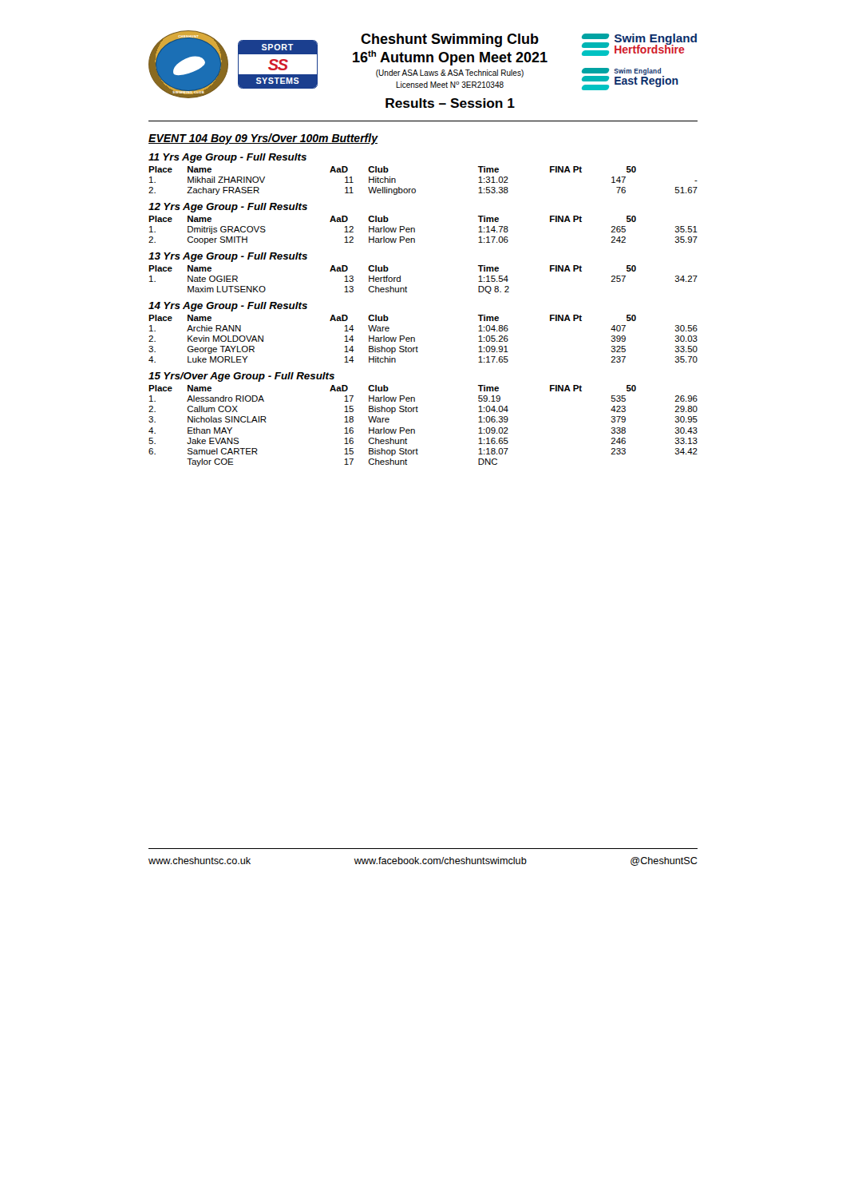CHESHUNT
SWIMMING CLUB
SPORT
SS
SYSTEMS
Cheshunt Swimming Club
16th Autumn Open Meet 2021
(Under ASA Laws & ASA Technical Rules)
Licensed Meet No 3ER210348
Results – Session 1
Swim England
Hertfordshire
Swim England
East Region
EVENT 104 Boy 09 Yrs/Over 100m Butterfly
11 Yrs Age Group - Full Results
| Place | Name | AaD | Club | Time | FINA Pt | 50 |
| --- | --- | --- | --- | --- | --- | --- |
| 1. | Mikhail ZHARINOV | 11 | Hitchin | 1:31.02 | 147 | - |
| 2. | Zachary FRASER | 11 | Wellingboro | 1:53.38 | 76 | 51.67 |
12 Yrs Age Group - Full Results
| Place | Name | AaD | Club | Time | FINA Pt | 50 |
| --- | --- | --- | --- | --- | --- | --- |
| 1. | Dmitrijs GRACOVS | 12 | Harlow Pen | 1:14.78 | 265 | 35.51 |
| 2. | Cooper SMITH | 12 | Harlow Pen | 1:17.06 | 242 | 35.97 |
13 Yrs Age Group - Full Results
| Place | Name | AaD | Club | Time | FINA Pt | 50 |
| --- | --- | --- | --- | --- | --- | --- |
| 1. | Nate OGIER | 13 | Hertford | 1:15.54 | 257 | 34.27 |
| | Maxim LUTSENKO | 13 | Cheshunt | DQ 8. 2 | | |
14 Yrs Age Group - Full Results
| Place | Name | AaD | Club | Time | FINA Pt | 50 |
| --- | --- | --- | --- | --- | --- | --- |
| 1. | Archie RANN | 14 | Ware | 1:04.86 | 407 | 30.56 |
| 2. | Kevin MOLDOVAN | 14 | Harlow Pen | 1:05.26 | 399 | 30.03 |
| 3. | George TAYLOR | 14 | Bishop Stort | 1:09.91 | 325 | 33.50 |
| 4. | Luke MORLEY | 14 | Hitchin | 1:17.65 | 237 | 35.70 |
15 Yrs/Over Age Group - Full Results
| Place | Name | AaD | Club | Time | FINA Pt | 50 |
| --- | --- | --- | --- | --- | --- | --- |
| 1. | Alessandro RIODA | 17 | Harlow Pen | 59.19 | 535 | 26.96 |
| 2. | Callum COX | 15 | Bishop Stort | 1:04.04 | 423 | 29.80 |
| 3. | Nicholas SINCLAIR | 18 | Ware | 1:06.39 | 379 | 30.95 |
| 4. | Ethan MAY | 16 | Harlow Pen | 1:09.02 | 338 | 30.43 |
| 5. | Jake EVANS | 16 | Cheshunt | 1:16.65 | 246 | 33.13 |
| 6. | Samuel CARTER | 15 | Bishop Stort | 1:18.07 | 233 | 34.42 |
| | Taylor COE | 17 | Cheshunt | DNC | | |
www.cheshuntsc.co.uk www.facebook.com/cheshuntswimclub @CheshuntSC